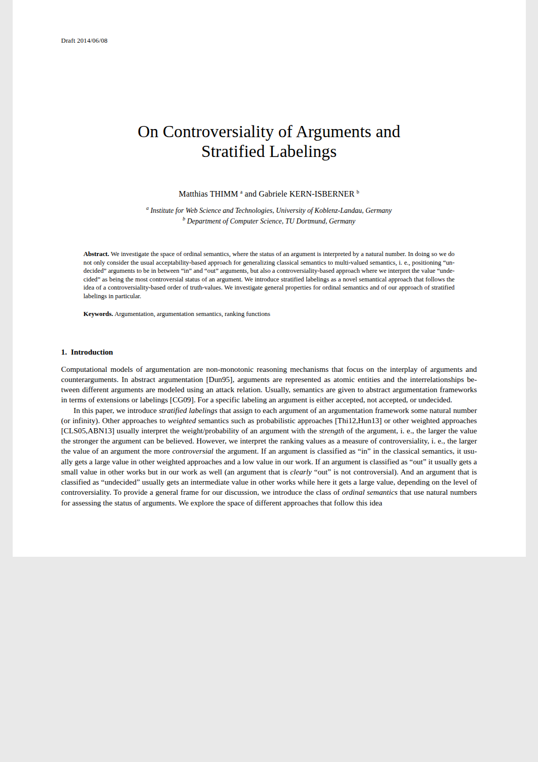Draft 2014/06/08
On Controversiality of Arguments and
Stratified Labelings
Matthias THIMM a and Gabriele KERN-ISBERNER b
a Institute for Web Science and Technologies, University of Koblenz-Landau, Germany
b Department of Computer Science, TU Dortmund, Germany
Abstract. We investigate the space of ordinal semantics, where the status of an argument is interpreted by a natural number. In doing so we do not only consider the usual acceptability-based approach for generalizing classical semantics to multi-valued semantics, i. e., positioning “undecided” arguments to be in between “in” and “out” arguments, but also a controversiality-based approach where we interpret the value “undecided” as being the most controversial status of an argument. We introduce stratified labelings as a novel semantical approach that follows the idea of a controversiality-based order of truth-values. We investigate general properties for ordinal semantics and of our approach of stratified labelings in particular.
Keywords. Argumentation, argumentation semantics, ranking functions
1. Introduction
Computational models of argumentation are non-monotonic reasoning mechanisms that focus on the interplay of arguments and counterarguments. In abstract argumentation [Dun95], arguments are represented as atomic entities and the interrelationships between different arguments are modeled using an attack relation. Usually, semantics are given to abstract argumentation frameworks in terms of extensions or labelings [CG09]. For a specific labeling an argument is either accepted, not accepted, or undecided.
In this paper, we introduce stratified labelings that assign to each argument of an argumentation framework some natural number (or infinity). Other approaches to weighted semantics such as probabilistic approaches [Thi12,Hun13] or other weighted approaches [CLS05,ABN13] usually interpret the weight/probability of an argument with the strength of the argument, i. e., the larger the value the stronger the argument can be believed. However, we interpret the ranking values as a measure of controversiality, i. e., the larger the value of an argument the more controversial the argument. If an argument is classified as “in” in the classical semantics, it usually gets a large value in other weighted approaches and a low value in our work. If an argument is classified as “out” it usually gets a small value in other works but in our work as well (an argument that is clearly “out” is not controversial). And an argument that is classified as “undecided” usually gets an intermediate value in other works while here it gets a large value, depending on the level of controversiality. To provide a general frame for our discussion, we introduce the class of ordinal semantics that use natural numbers for assessing the status of arguments. We explore the space of different approaches that follow this idea